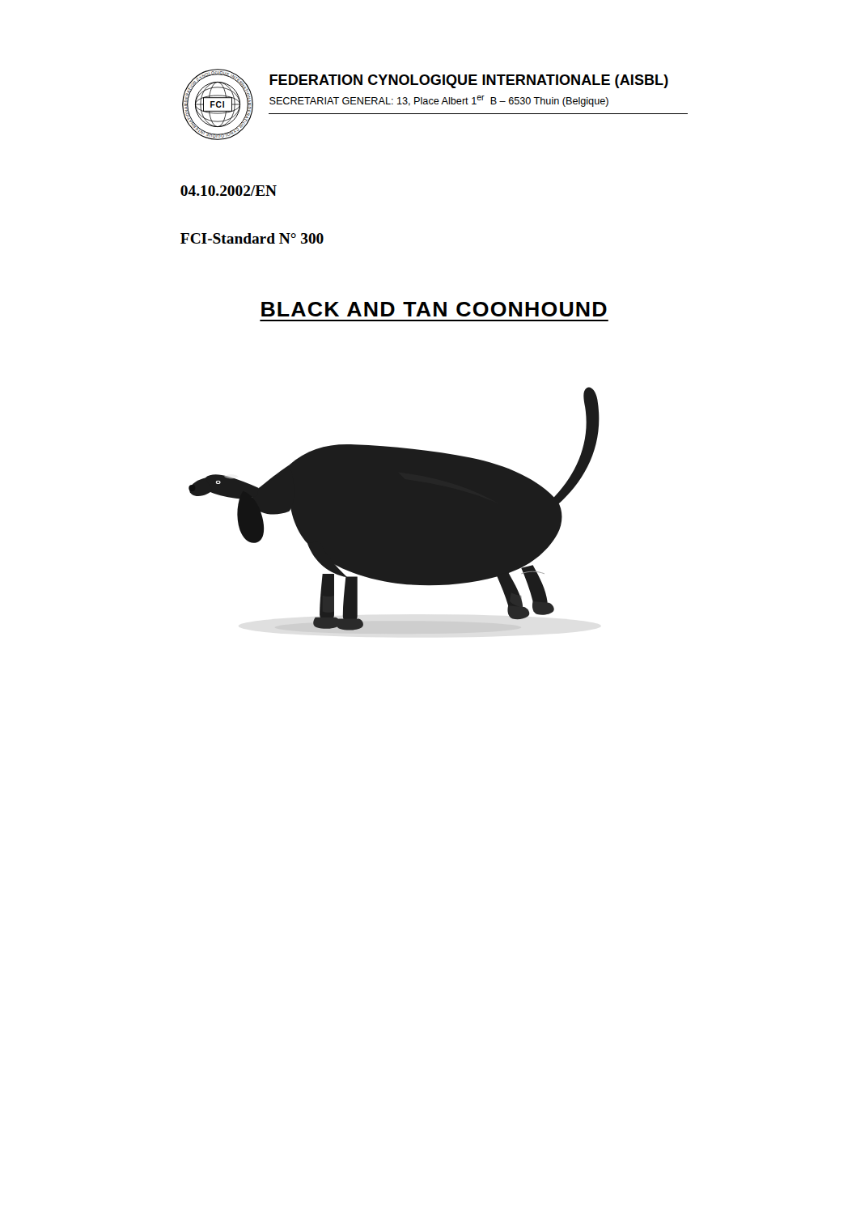FCI FEDERATION CYNOLOGIQUE INTERNATIONALE FEDERATION CYNOLOGIQUE INTERNATIONALE
FEDERATION CYNOLOGIQUE INTERNATIONALE (AISBL)
SECRETARIAT GENERAL: 13, Place Albert 1er B – 6530 Thuin (Belgique)
04.10.2002/EN
FCI-Standard N° 300
BLACK AND TAN COONHOUND